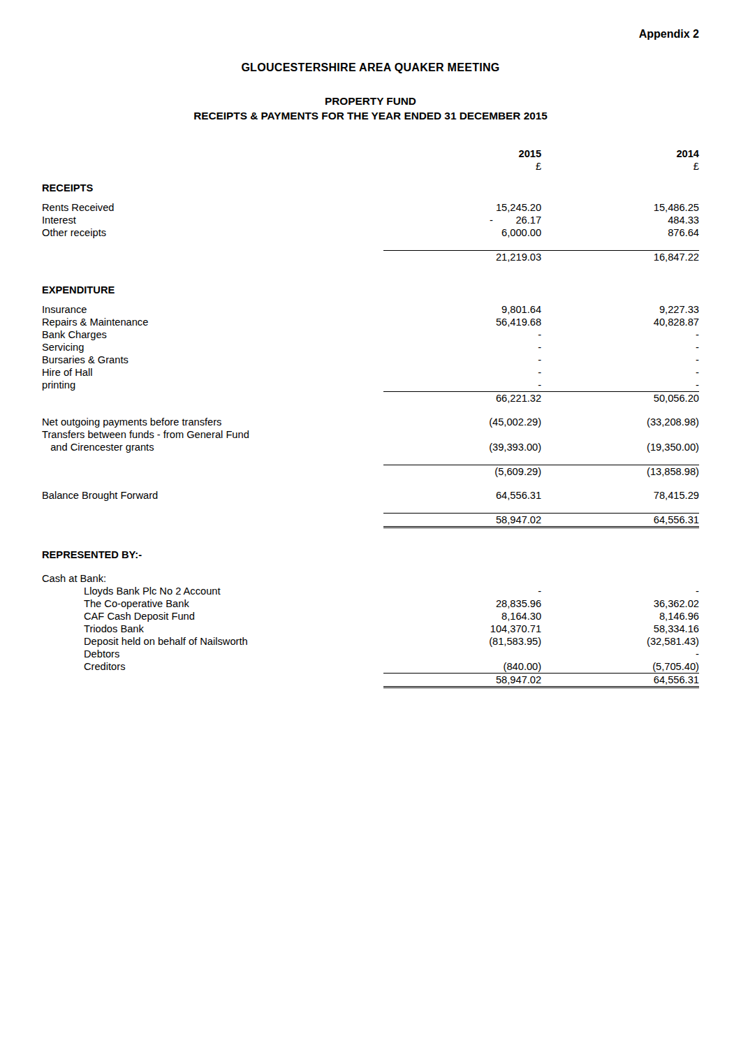Appendix 2
GLOUCESTERSHIRE AREA QUAKER MEETING
PROPERTY FUND
RECEIPTS & PAYMENTS FOR THE YEAR ENDED 31 DECEMBER 2015
| | 2015 | 2014 |
| | £ | £ |
| RECEIPTS | | |
| Rents Received | 15,245.20 | 15,486.25 |
| Interest | - 26.17 | 484.33 |
| Other receipts | 6,000.00 | 876.64 |
| | 21,219.03 | 16,847.22 |
| EXPENDITURE | | |
| Insurance | 9,801.64 | 9,227.33 |
| Repairs & Maintenance | 56,419.68 | 40,828.87 |
| Bank Charges | - | - |
| Servicing | - | - |
| Bursaries & Grants | - | - |
| Hire of Hall | - | - |
| printing | - | - |
| | 66,221.32 | 50,056.20 |
| Net outgoing payments before transfers | (45,002.29) | (33,208.98) |
| Transfers between funds - from General Fund | | |
| and Cirencester grants | (39,393.00) | (19,350.00) |
| | (5,609.29) | (13,858.98) |
| Balance Brought Forward | 64,556.31 | 78,415.29 |
| | 58,947.02 | 64,556.31 |
| REPRESENTED BY:- | | |
| Cash at Bank: | | |
| Lloyds Bank Plc No 2 Account | - | - |
| The Co-operative Bank | 28,835.96 | 36,362.02 |
| CAF Cash Deposit Fund | 8,164.30 | 8,146.96 |
| Triodos Bank | 104,370.71 | 58,334.16 |
| Deposit held on behalf of Nailsworth | (81,583.95) | (32,581.43) |
| Debtors | | - |
| Creditors | (840.00) | (5,705.40) |
| | 58,947.02 | 64,556.31 |